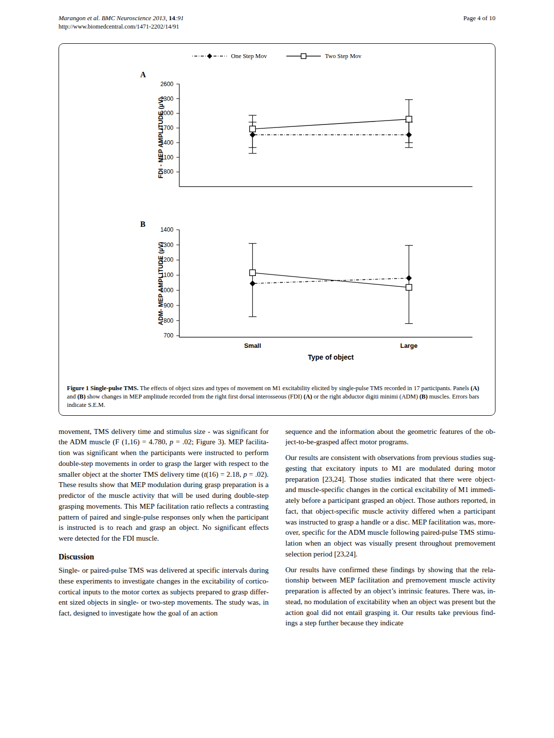Marangon et al. BMC Neuroscience 2013, 14:91
http://www.biomedcentral.com/1471-2202/14/91
Page 4 of 10
One Step Mov
Two Step Mov
A 2600 2300 2000 1700 1400 1100 800 FDI - MEP AMPLITUDE (µV)
B 1400 1300 1200 1100 1000 900 800 700 ADM- MEP AMPLITUDE (µV) Small Large Type of object
Figure 1 Single-pulse TMS. The effects of object sizes and types of movement on M1 excitability elicited by single-pulse TMS recorded in 17 participants. Panels (A) and (B) show changes in MEP amplitude recorded from the right first dorsal interosseous (FDI) (A) or the right abductor digiti minimi (ADM) (B) muscles. Errors bars indicate S.E.M.
movement, TMS delivery time and stimulus size - was significant for the ADM muscle (F (1,16) = 4.780, p = .02; Figure 3). MEP facilitation was significant when the participants were instructed to perform double-step movements in order to grasp the larger with respect to the smaller object at the shorter TMS delivery time (t(16) = 2.18, p = .02). These results show that MEP modulation during grasp preparation is a predictor of the muscle activity that will be used during double-step grasping movements. This MEP facilitation ratio reflects a contrasting pattern of paired and single-pulse responses only when the participant is instructed is to reach and grasp an object. No significant effects were detected for the FDI muscle.
Discussion
Single- or paired-pulse TMS was delivered at specific intervals during these experiments to investigate changes in the excitability of corticocortical inputs to the motor cortex as subjects prepared to grasp different sized objects in single- or two-step movements. The study was, in fact, designed to investigate how the goal of an action
sequence and the information about the geometric features of the object-to-be-grasped affect motor programs.
Our results are consistent with observations from previous studies suggesting that excitatory inputs to M1 are modulated during motor preparation [23,24]. Those studies indicated that there were object- and muscle-specific changes in the cortical excitability of M1 immediately before a participant grasped an object. Those authors reported, in fact, that object-specific muscle activity differed when a participant was instructed to grasp a handle or a disc. MEP facilitation was, moreover, specific for the ADM muscle following paired-pulse TMS stimulation when an object was visually present throughout premovement selection period [23,24].
Our results have confirmed these findings by showing that the relationship between MEP facilitation and premovement muscle activity preparation is affected by an object’s intrinsic features. There was, instead, no modulation of excitability when an object was present but the action goal did not entail grasping it. Our results take previous findings a step further because they indicate